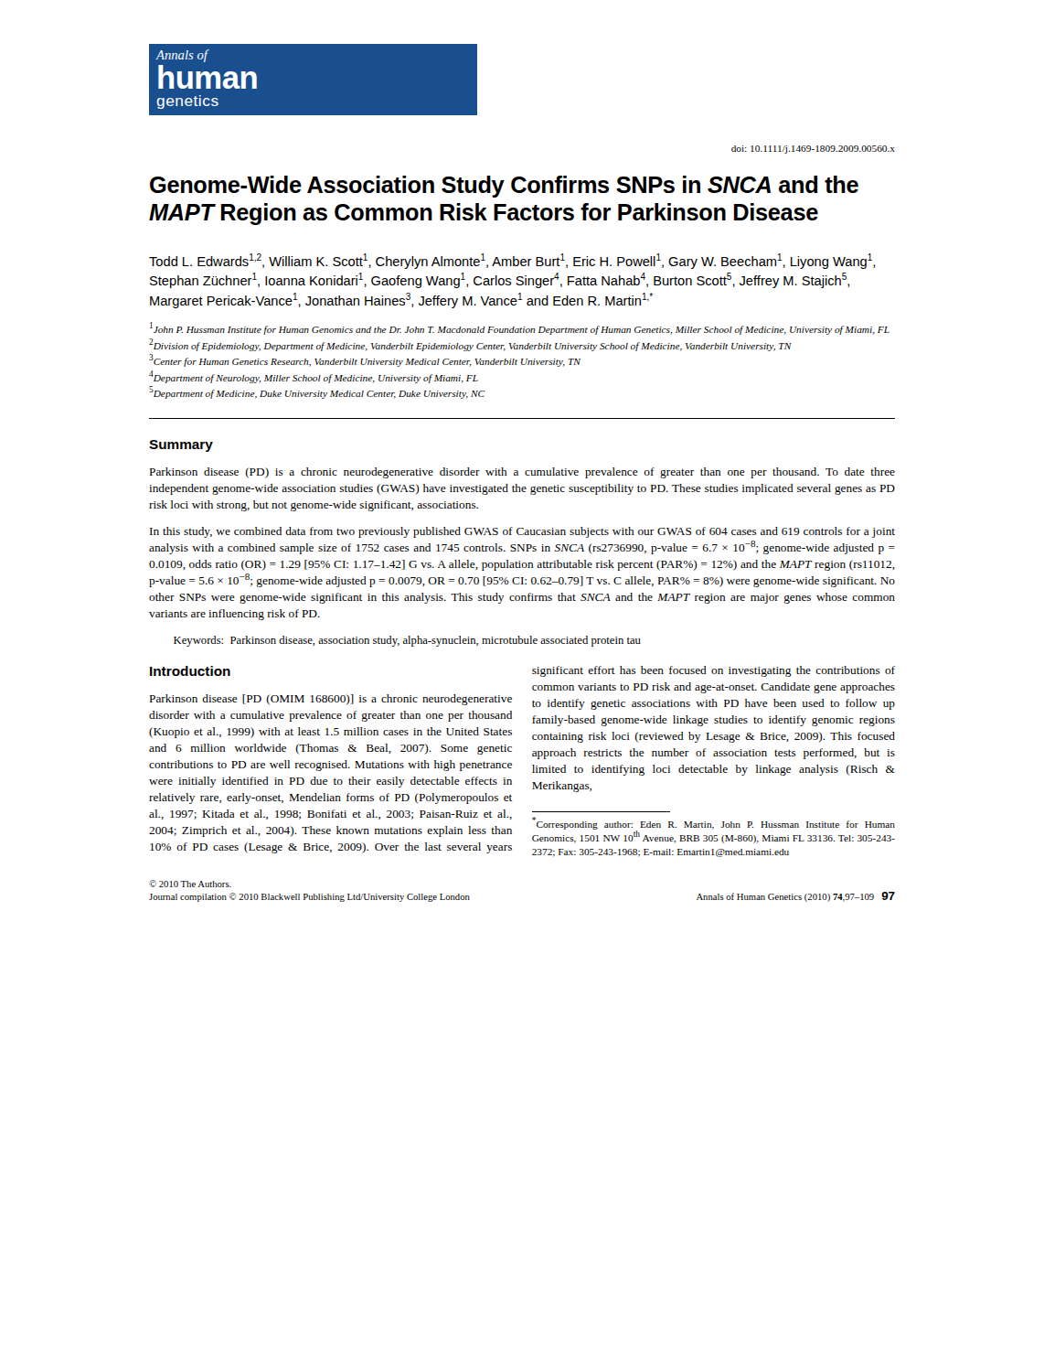Annals of human genetics
doi: 10.1111/j.1469-1809.2009.00560.x
Genome-Wide Association Study Confirms SNPs in SNCA and the MAPT Region as Common Risk Factors for Parkinson Disease
Todd L. Edwards1,2, William K. Scott1, Cherylyn Almonte1, Amber Burt1, Eric H. Powell1, Gary W. Beecham1, Liyong Wang1, Stephan Züchner1, Ioanna Konidari1, Gaofeng Wang1, Carlos Singer4, Fatta Nahab4, Burton Scott5, Jeffrey M. Stajich5, Margaret Pericak-Vance1, Jonathan Haines3, Jeffery M. Vance1 and Eden R. Martin1,*
1John P. Hussman Institute for Human Genomics and the Dr. John T. Macdonald Foundation Department of Human Genetics, Miller School of Medicine, University of Miami, FL
2Division of Epidemiology, Department of Medicine, Vanderbilt Epidemiology Center, Vanderbilt University School of Medicine, Vanderbilt University, TN
3Center for Human Genetics Research, Vanderbilt University Medical Center, Vanderbilt University, TN
4Department of Neurology, Miller School of Medicine, University of Miami, FL
5Department of Medicine, Duke University Medical Center, Duke University, NC
Summary
Parkinson disease (PD) is a chronic neurodegenerative disorder with a cumulative prevalence of greater than one per thousand. To date three independent genome-wide association studies (GWAS) have investigated the genetic susceptibility to PD. These studies implicated several genes as PD risk loci with strong, but not genome-wide significant, associations.
In this study, we combined data from two previously published GWAS of Caucasian subjects with our GWAS of 604 cases and 619 controls for a joint analysis with a combined sample size of 1752 cases and 1745 controls. SNPs in SNCA (rs2736990, p-value = 6.7 × 10−8; genome-wide adjusted p = 0.0109, odds ratio (OR) = 1.29 [95% CI: 1.17–1.42] G vs. A allele, population attributable risk percent (PAR%) = 12%) and the MAPT region (rs11012, p-value = 5.6 × 10−8; genome-wide adjusted p = 0.0079, OR = 0.70 [95% CI: 0.62–0.79] T vs. C allele, PAR% = 8%) were genome-wide significant. No other SNPs were genome-wide significant in this analysis. This study confirms that SNCA and the MAPT region are major genes whose common variants are influencing risk of PD.
Keywords: Parkinson disease, association study, alpha-synuclein, microtubule associated protein tau
Introduction
Parkinson disease [PD (OMIM 168600)] is a chronic neurodegenerative disorder with a cumulative prevalence of greater than one per thousand (Kuopio et al., 1999) with at least 1.5 million cases in the United States and 6 million worldwide (Thomas & Beal, 2007). Some genetic contributions to PD are well recognised. Mutations with high penetrance were initially identified in PD due to their easily detectable effects in relatively rare, early-onset, Mendelian forms of PD (Polymeropoulos et al., 1997; Kitada et al., 1998; Bonifati et al., 2003; Paisan-Ruiz et al., 2004; Zimprich et al., 2004). These known mutations explain less than 10% of PD cases (Lesage & Brice, 2009). Over the last several years significant effort has been focused on investigating the contributions of common variants to PD risk and age-at-onset. Candidate gene approaches to identify genetic associations with PD have been used to follow up family-based genome-wide linkage studies to identify genomic regions containing risk loci (reviewed by Lesage & Brice, 2009). This focused approach restricts the number of association tests performed, but is limited to identifying loci detectable by linkage analysis (Risch & Merikangas,
*Corresponding author: Eden R. Martin, John P. Hussman Institute for Human Genomics, 1501 NW 10th Avenue, BRB 305 (M-860), Miami FL 33136. Tel: 305-243-2372; Fax: 305-243-1968; E-mail: Emartin1@med.miami.edu
© 2010 The Authors.
Journal compilation © 2010 Blackwell Publishing Ltd/University College London
Annals of Human Genetics (2010) 74,97–10997